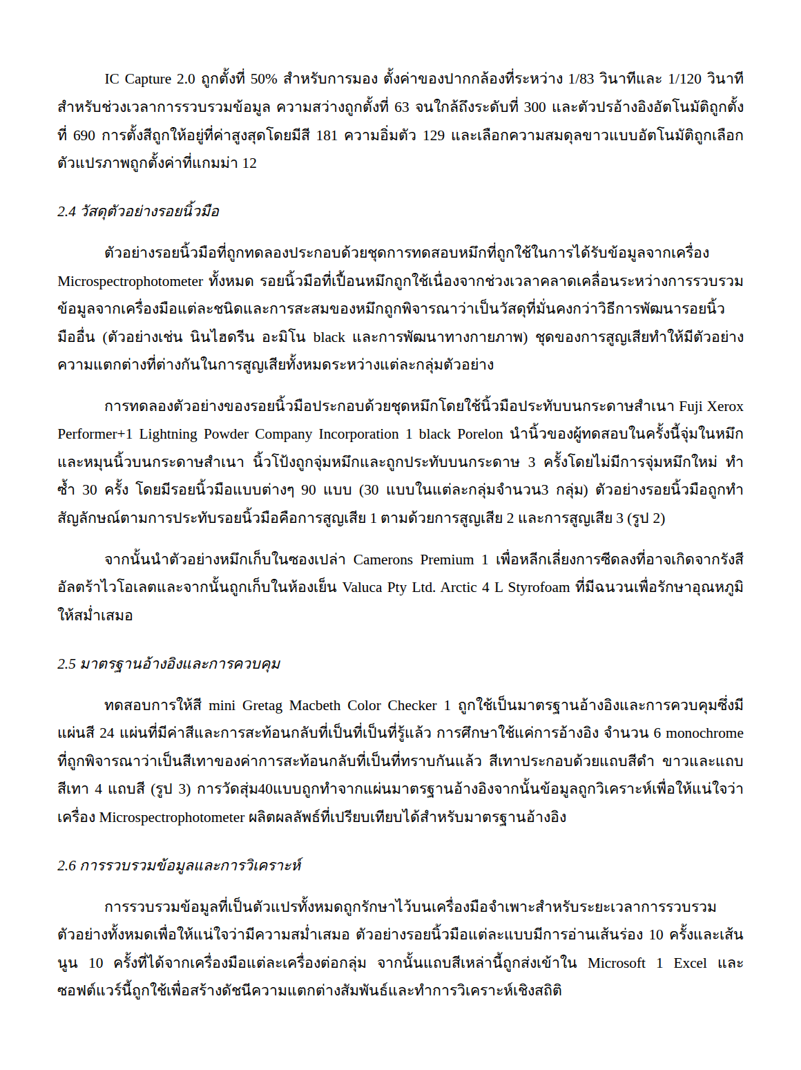IC Capture 2.0 ถูกตั้งที่ 50% สำหรับการมอง ตั้งค่าของปากกล้องที่ระหว่าง 1/83 วินาทีและ 1/120 วินาที สำหรับช่วงเวลาการรวบรวมข้อมูล ความสว่างถูกตั้งที่ 63 จนใกล้ถึงระดับที่ 300 และตัวปรอ้างอิงอัตโนมัติถูกตั้งที่ 690 การตั้งสีถูกให้อยู่ที่ค่าสูงสุดโดยมีสี 181 ความอิ่มตัว 129 และเลือกความสมดุลขาวแบบอัตโนมัติถูกเลือก ตัวแปรภาพถูกตั้งค่าที่แกมม่า 12
2.4 วัสดุตัวอย่างรอยนิ้วมือ
ตัวอย่างรอยนิ้วมือที่ถูกทดลองประกอบด้วยชุดการทดสอบหมึกที่ถูกใช้ในการได้รับข้อมูลจากเครื่อง Microspectrophotometer ทั้งหมด รอยนิ้วมือที่เปื้อนหมึกถูกใช้เนื่องจากช่วงเวลาคลาดเคลื่อนระหว่างการรวบรวมข้อมูลจากเครื่องมือแต่ละชนิดและการสะสมของหมึกถูกพิจารณาว่าเป็นวัสดุที่มั่นคงกว่าวิธีการพัฒนารอยนิ้วมืออื่น (ตัวอย่างเช่น นินไฮดรีน อะมิโน black และการพัฒนาทางกายภาพ) ชุดของการสูญเสียทำให้มีตัวอย่างความแตกต่างที่ต่างกันในการสูญเสียทั้งหมดระหว่างแต่ละกลุ่มตัวอย่าง
การทดลองตัวอย่างของรอยนิ้วมือประกอบด้วยชุดหมึกโดยใช้นิ้วมือประทับบนกระดาษสำเนา Fuji Xerox Performer+1 Lightning Powder Company Incorporation 1 black Porelon นำนิ้วของผู้ทดสอบในครั้งนี้จุ่มในหมึกและหมุนนิ้วบนกระดาษสำเนา นิ้วโป้งถูกจุ่มหมึกและถูกประทับบนกระดาษ 3 ครั้งโดยไม่มีการจุ่มหมึกใหม่ ทำซ้ำ 30 ครั้ง โดยมีรอยนิ้วมือแบบต่างๆ 90 แบบ (30 แบบในแต่ละกลุ่มจำนวน3 กลุ่ม) ตัวอย่างรอยนิ้วมือถูกทำสัญลักษณ์ตามการประทับรอยนิ้วมือคือการสูญเสีย 1 ตามด้วยการสูญเสีย 2 และการสูญเสีย 3 (รูป 2)
จากนั้นนำตัวอย่างหมึกเก็บในซองเปล่า Camerons Premium 1 เพื่อหลีกเลี่ยงการซีดลงที่อาจเกิดจากรังสีอัลตร้าไวโอเลตและจากนั้นถูกเก็บในห้องเย็น Valuca Pty Ltd. Arctic 4 L Styrofoam ที่มีฉนวนเพื่อรักษาอุณหภูมิให้สม่ำเสมอ
2.5 มาตรฐานอ้างอิงและการควบคุม
ทดสอบการให้สี mini Gretag Macbeth Color Checker 1 ถูกใช้เป็นมาตรฐานอ้างอิงและการควบคุมซึ่งมีแผ่นสี 24 แผ่นที่มีค่าสีและการสะท้อนกลับที่เป็นที่เป็นที่รู้แล้ว การศึกษาใช้แค่การอ้างอิง จำนวน 6 monochrome ที่ถูกพิจารณาว่าเป็นสีเทาของค่าการสะท้อนกลับที่เป็นที่ทราบกันแล้ว สีเทาประกอบด้วยแถบสีดำ ขาวและแถบสีเทา 4 แถบสี (รูป 3) การวัดสุ่ม40แบบถูกทำจากแผ่นมาตรฐานอ้างอิงจากนั้นข้อมูลถูกวิเคราะห์เพื่อให้แน่ใจว่าเครื่อง Microspectrophotometer ผลิตผลลัพธ์ที่เปรียบเทียบได้สำหรับมาตรฐานอ้างอิง
2.6 การรวบรวมข้อมูลและการวิเคราะห์
การรวบรวมข้อมูลที่เป็นตัวแปรทั้งหมดถูกรักษาไว้บนเครื่องมือจำเพาะสำหรับระยะเวลาการรวบรวมตัวอย่างทั้งหมดเพื่อให้แน่ใจว่ามีความสม่ำเสมอ ตัวอย่างรอยนิ้วมือแต่ละแบบมีการอ่านเส้นร่อง 10 ครั้งและเส้นนูน 10 ครั้งที่ได้จากเครื่องมือแต่ละเครื่องต่อกลุ่ม จากนั้นแถบสีเหล่านี้ถูกส่งเข้าใน Microsoft 1 Excel และซอฟต์แวร์นี้ถูกใช้เพื่อสร้างดัชนีความแตกต่างสัมพันธ์และทำการวิเคราะห์เชิงสถิติ